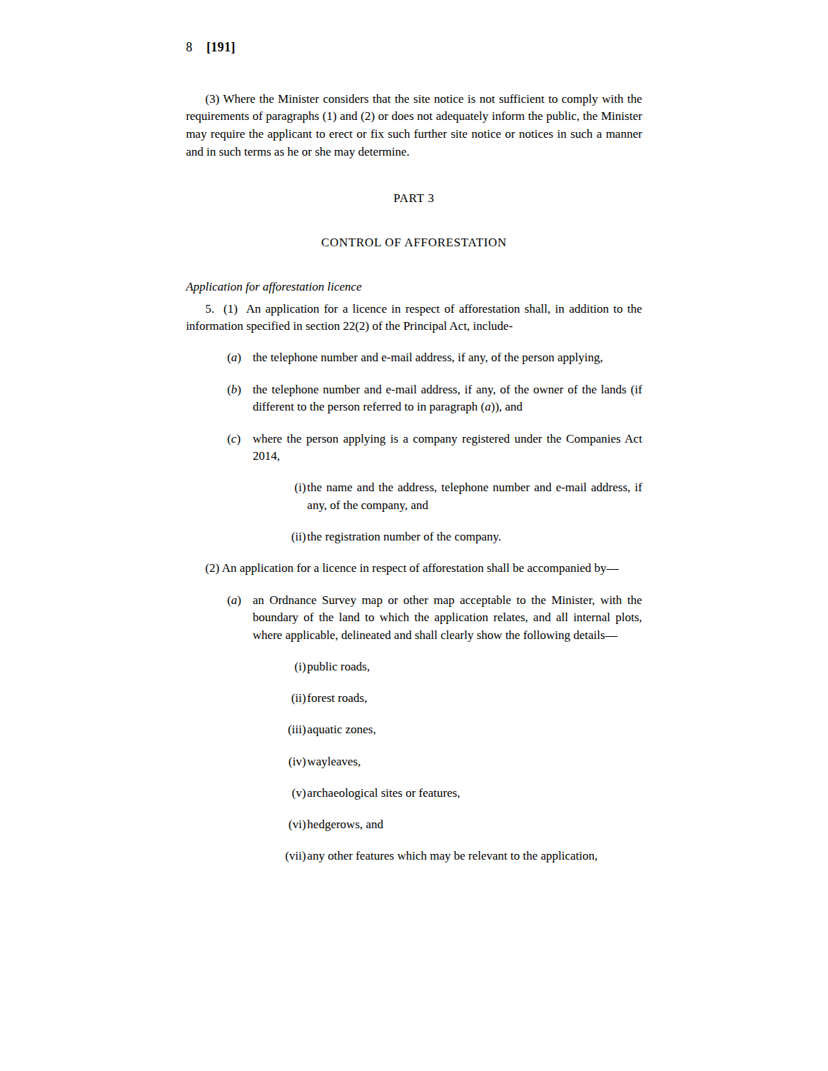8[191]
(3) Where the Minister considers that the site notice is not sufficient to comply with the requirements of paragraphs (1) and (2) or does not adequately inform the public, the Minister may require the applicant to erect or fix such further site notice or notices in such a manner and in such terms as he or she may determine.
PART 3
CONTROL OF AFFORESTATION
Application for afforestation licence
5. (1) An application for a licence in respect of afforestation shall, in addition to the information specified in section 22(2) of the Principal Act, include-
(a) the telephone number and e-mail address, if any, of the person applying,
(b) the telephone number and e-mail address, if any, of the owner of the lands (if different to the person referred to in paragraph (a)), and
(c) where the person applying is a company registered under the Companies Act 2014,
(i) the name and the address, telephone number and e-mail address, if any, of the company, and
(ii) the registration number of the company.
(2) An application for a licence in respect of afforestation shall be accompanied by—
(a) an Ordnance Survey map or other map acceptable to the Minister, with the boundary of the land to which the application relates, and all internal plots, where applicable, delineated and shall clearly show the following details—
(i) public roads,
(ii) forest roads,
(iii) aquatic zones,
(iv) wayleaves,
(v) archaeological sites or features,
(vi) hedgerows, and
(vii) any other features which may be relevant to the application,